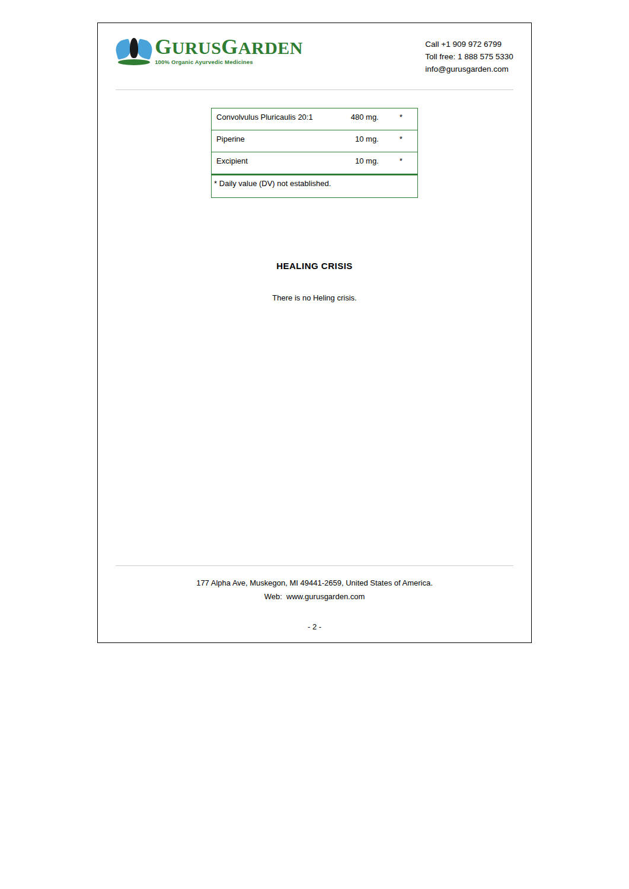GURUS GARDEN
100% Organic Ayurvedic Medicines
Call +1 909 972 6799
Toll free: 1 888 575 5330
info@gurusgarden.com
| Convolvulus Pluricaulis 20:1 | 480 mg. | * |
| Piperine | 10 mg. | * |
| Excipient | 10 mg. | * |
| * Daily value (DV) not established. |
HEALING CRISIS
There is no Heling crisis.
177 Alpha Ave, Muskegon, MI 49441-2659, United States of America.
Web: www.gurusgarden.com
- 2 -